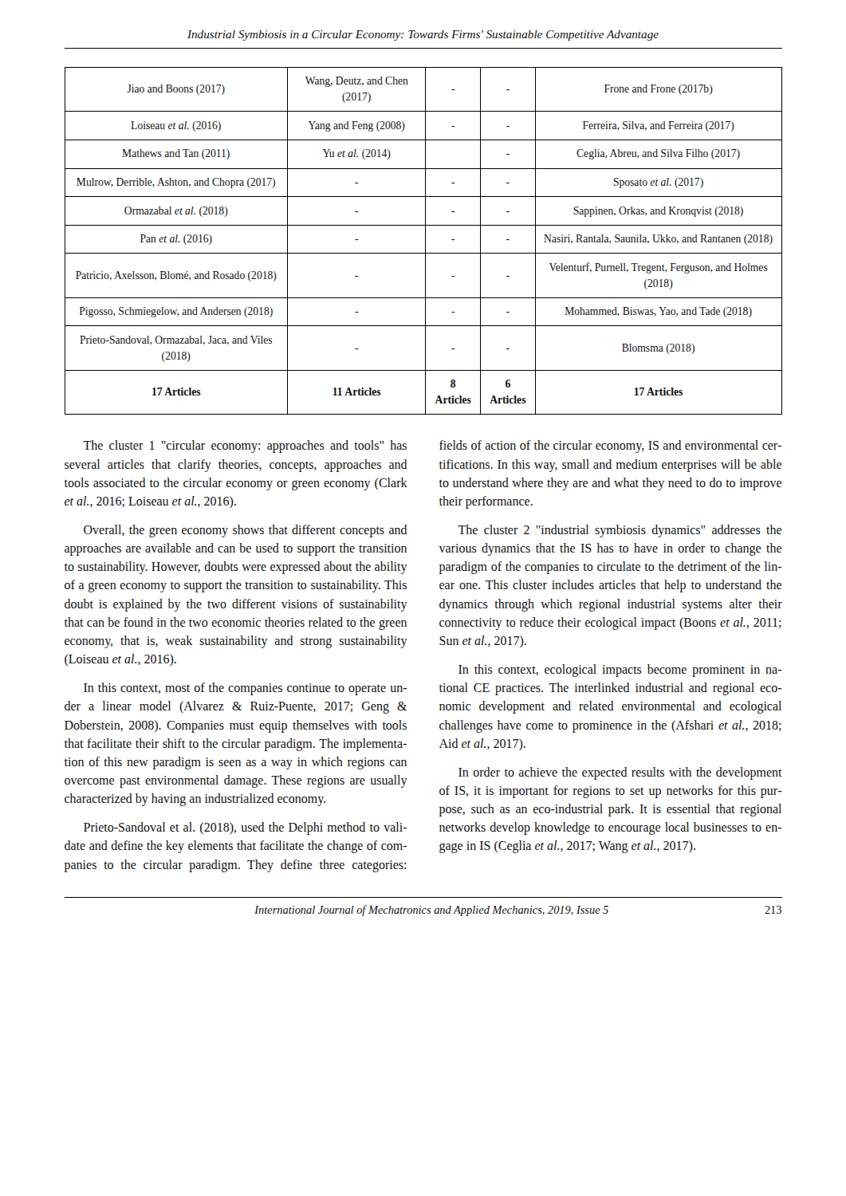Industrial Symbiosis in a Circular Economy: Towards Firms' Sustainable Competitive Advantage
| Jiao and Boons (2017) | Wang, Deutz, and Chen (2017) | - | - | Frone and Frone (2017b) |
| Loiseau et al. (2016) | Yang and Feng (2008) | - | - | Ferreira, Silva, and Ferreira (2017) |
| Mathews and Tan (2011) | Yu et al. (2014) | | - | Ceglia, Abreu, and Silva Filho (2017) |
| Mulrow, Derrible, Ashton, and Chopra (2017) | - | - | - | Sposato et al. (2017) |
| Ormazabal et al. (2018) | - | - | - | Sappinen, Orkas, and Kronqvist (2018) |
| Pan et al. (2016) | - | - | - | Nasiri, Rantala, Saunila, Ukko, and Rantanen (2018) |
| Patricio, Axelsson, Blomé, and Rosado (2018) | - | - | - | Velenturf, Purnell, Tregent, Ferguson, and Holmes (2018) |
| Pigosso, Schmiegelow, and Andersen (2018) | - | - | - | Mohammed, Biswas, Yao, and Tade (2018) |
| Prieto-Sandoval, Ormazabal, Jaca, and Viles (2018) | - | - | - | Blomsma (2018) |
| 17 Articles | 11 Articles | 8 Articles | 6 Articles | 17 Articles |
The cluster 1 "circular economy: approaches and tools" has several articles that clarify theories, concepts, approaches and tools associated to the circular economy or green economy (Clark et al., 2016; Loiseau et al., 2016).
Overall, the green economy shows that different concepts and approaches are available and can be used to support the transition to sustainability. However, doubts were expressed about the ability of a green economy to support the transition to sustainability. This doubt is explained by the two different visions of sustainability that can be found in the two economic theories related to the green economy, that is, weak sustainability and strong sustainability (Loiseau et al., 2016).
In this context, most of the companies continue to operate under a linear model (Alvarez & Ruiz-Puente, 2017; Geng & Doberstein, 2008). Companies must equip themselves with tools that facilitate their shift to the circular paradigm. The implementation of this new paradigm is seen as a way in which regions can overcome past environmental damage. These regions are usually characterized by having an industrialized economy.
Prieto-Sandoval et al. (2018), used the Delphi method to validate and define the key elements that facilitate the change of companies to the circular paradigm. They define three categories: fields of action of the circular economy, IS and environmental certifications. In this way, small and medium enterprises will be able to understand where they are and what they need to do to improve their performance.
The cluster 2 "industrial symbiosis dynamics" addresses the various dynamics that the IS has to have in order to change the paradigm of the companies to circulate to the detriment of the linear one. This cluster includes articles that help to understand the dynamics through which regional industrial systems alter their connectivity to reduce their ecological impact (Boons et al., 2011; Sun et al., 2017).
In this context, ecological impacts become prominent in national CE practices. The interlinked industrial and regional economic development and related environmental and ecological challenges have come to prominence in the (Afshari et al., 2018; Aid et al., 2017).
In order to achieve the expected results with the development of IS, it is important for regions to set up networks for this purpose, such as an eco-industrial park. It is essential that regional networks develop knowledge to encourage local businesses to engage in IS (Ceglia et al., 2017; Wang et al., 2017).
International Journal of Mechatronics and Applied Mechanics, 2019, Issue 5 213